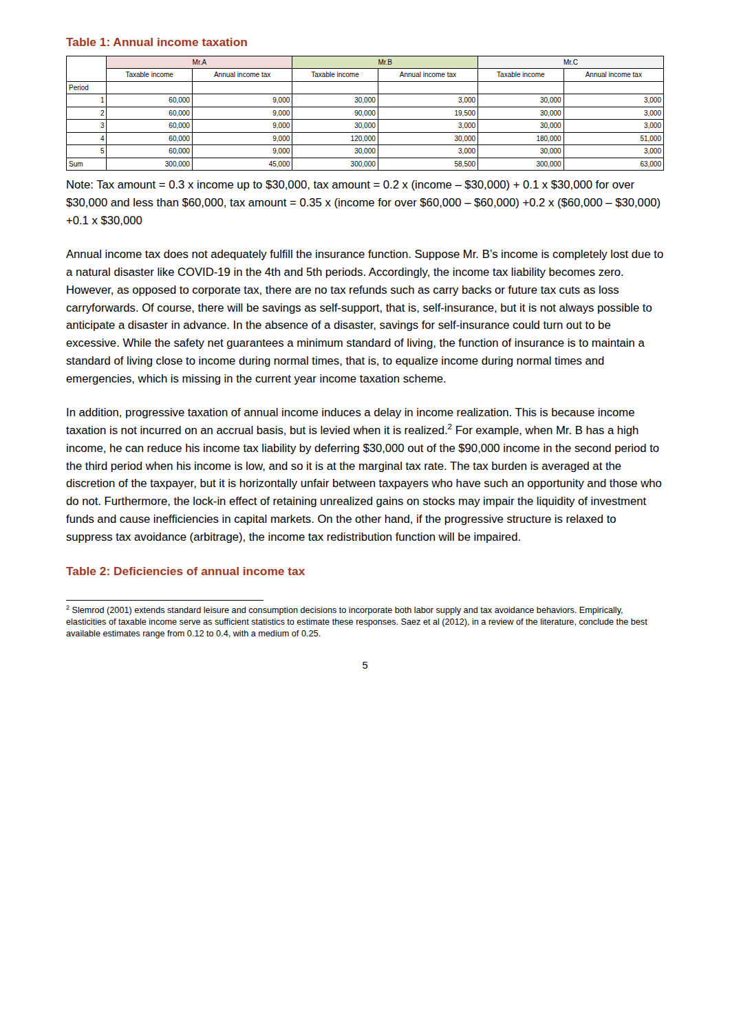Table 1: Annual income taxation
| | Mr.A | Mr.B | Mr.C |
| --- | --- | --- | --- |
| Taxable income | Annual income tax | Taxable income | Annual income tax | Taxable income | Annual income tax |
| Period | | | | | | |
| 1 | 60,000 | 9,000 | 30,000 | 3,000 | 30,000 | 3,000 |
| 2 | 60,000 | 9,000 | 90,000 | 19,500 | 30,000 | 3,000 |
| 3 | 60,000 | 9,000 | 30,000 | 3,000 | 30,000 | 3,000 |
| 4 | 60,000 | 9,000 | 120,000 | 30,000 | 180,000 | 51,000 |
| 5 | 60,000 | 9,000 | 30,000 | 3,000 | 30,000 | 3,000 |
| Sum | 300,000 | 45,000 | 300,000 | 58,500 | 300,000 | 63,000 |
Note: Tax amount = 0.3 x income up to $30,000, tax amount = 0.2 x (income – $30,000) + 0.1 x $30,000 for over $30,000 and less than $60,000, tax amount = 0.35 x (income for over $60,000 – $60,000) +0.2 x ($60,000 – $30,000) +0.1 x $30,000
Annual income tax does not adequately fulfill the insurance function. Suppose Mr. B’s income is completely lost due to a natural disaster like COVID-19 in the 4th and 5th periods. Accordingly, the income tax liability becomes zero. However, as opposed to corporate tax, there are no tax refunds such as carry backs or future tax cuts as loss carryforwards. Of course, there will be savings as self-support, that is, self-insurance, but it is not always possible to anticipate a disaster in advance. In the absence of a disaster, savings for self-insurance could turn out to be excessive. While the safety net guarantees a minimum standard of living, the function of insurance is to maintain a standard of living close to income during normal times, that is, to equalize income during normal times and emergencies, which is missing in the current year income taxation scheme.
In addition, progressive taxation of annual income induces a delay in income realization. This is because income taxation is not incurred on an accrual basis, but is levied when it is realized.2 For example, when Mr. B has a high income, he can reduce his income tax liability by deferring $30,000 out of the $90,000 income in the second period to the third period when his income is low, and so it is at the marginal tax rate. The tax burden is averaged at the discretion of the taxpayer, but it is horizontally unfair between taxpayers who have such an opportunity and those who do not. Furthermore, the lock-in effect of retaining unrealized gains on stocks may impair the liquidity of investment funds and cause inefficiencies in capital markets. On the other hand, if the progressive structure is relaxed to suppress tax avoidance (arbitrage), the income tax redistribution function will be impaired.
Table 2: Deficiencies of annual income tax
2 Slemrod (2001) extends standard leisure and consumption decisions to incorporate both labor supply and tax avoidance behaviors. Empirically, elasticities of taxable income serve as sufficient statistics to estimate these responses. Saez et al (2012), in a review of the literature, conclude the best available estimates range from 0.12 to 0.4, with a medium of 0.25.
5